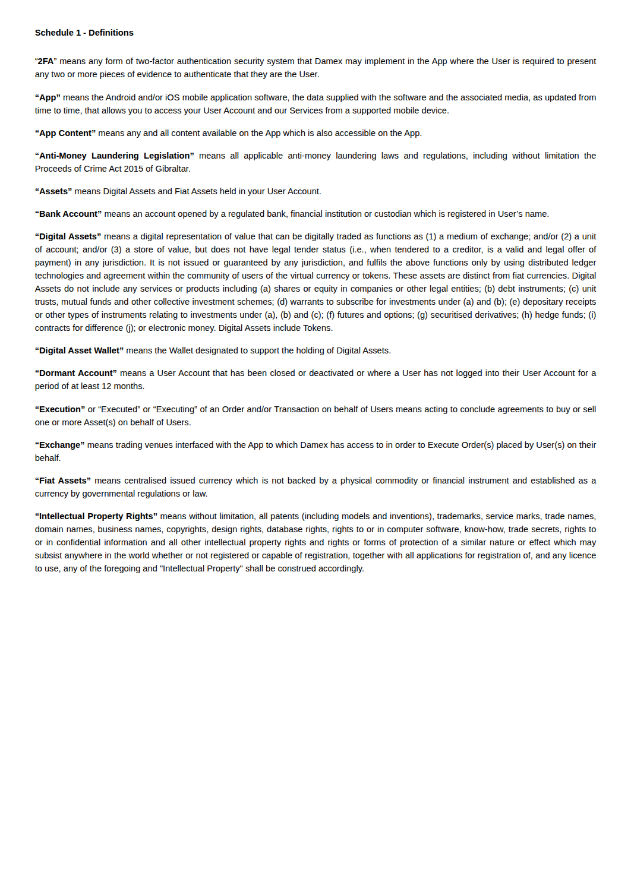Schedule 1 - Definitions
“2FA” means any form of two-factor authentication security system that Damex may implement in the App where the User is required to present any two or more pieces of evidence to authenticate that they are the User.
“App” means the Android and/or iOS mobile application software, the data supplied with the software and the associated media, as updated from time to time, that allows you to access your User Account and our Services from a supported mobile device.
“App Content” means any and all content available on the App which is also accessible on the App.
“Anti-Money Laundering Legislation” means all applicable anti-money laundering laws and regulations, including without limitation the Proceeds of Crime Act 2015 of Gibraltar.
“Assets” means Digital Assets and Fiat Assets held in your User Account.
“Bank Account” means an account opened by a regulated bank, financial institution or custodian which is registered in User’s name.
“Digital Assets” means a digital representation of value that can be digitally traded as functions as (1) a medium of exchange; and/or (2) a unit of account; and/or (3) a store of value, but does not have legal tender status (i.e., when tendered to a creditor, is a valid and legal offer of payment) in any jurisdiction. It is not issued or guaranteed by any jurisdiction, and fulfils the above functions only by using distributed ledger technologies and agreement within the community of users of the virtual currency or tokens. These assets are distinct from fiat currencies. Digital Assets do not include any services or products including (a) shares or equity in companies or other legal entities; (b) debt instruments; (c) unit trusts, mutual funds and other collective investment schemes; (d) warrants to subscribe for investments under (a) and (b); (e) depositary receipts or other types of instruments relating to investments under (a), (b) and (c); (f) futures and options; (g) securitised derivatives; (h) hedge funds; (i) contracts for difference (j); or electronic money. Digital Assets include Tokens.
“Digital Asset Wallet” means the Wallet designated to support the holding of Digital Assets.
“Dormant Account” means a User Account that has been closed or deactivated or where a User has not logged into their User Account for a period of at least 12 months.
“Execution” or “Executed” or “Executing” of an Order and/or Transaction on behalf of Users means acting to conclude agreements to buy or sell one or more Asset(s) on behalf of Users.
“Exchange” means trading venues interfaced with the App to which Damex has access to in order to Execute Order(s) placed by User(s) on their behalf.
“Fiat Assets” means centralised issued currency which is not backed by a physical commodity or financial instrument and established as a currency by governmental regulations or law.
“Intellectual Property Rights” means without limitation, all patents (including models and inventions), trademarks, service marks, trade names, domain names, business names, copyrights, design rights, database rights, rights to or in computer software, know-how, trade secrets, rights to or in confidential information and all other intellectual property rights and rights or forms of protection of a similar nature or effect which may subsist anywhere in the world whether or not registered or capable of registration, together with all applications for registration of, and any licence to use, any of the foregoing and "Intellectual Property" shall be construed accordingly.